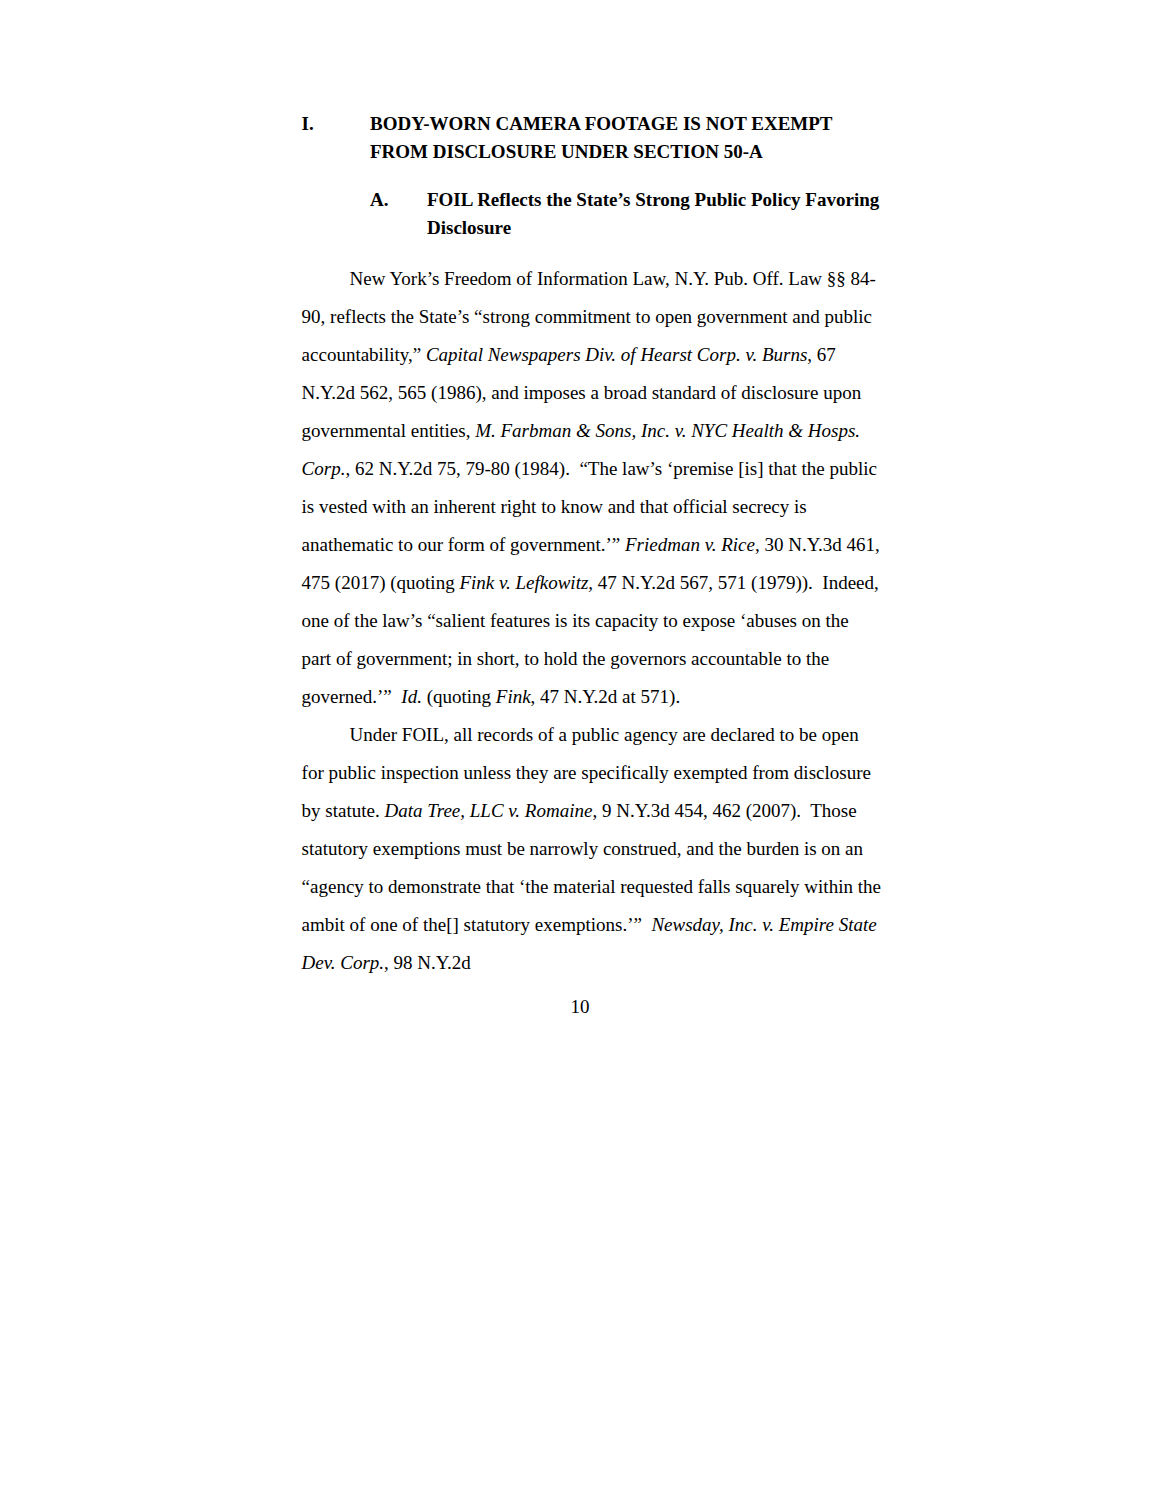I. Body-Worn Camera Footage Is Not Exempt From Disclosure Under Section 50-A
A. FOIL Reflects the State’s Strong Public Policy Favoring Disclosure
New York’s Freedom of Information Law, N.Y. Pub. Off. Law §§ 84-90, reflects the State’s “strong commitment to open government and public accountability,” Capital Newspapers Div. of Hearst Corp. v. Burns, 67 N.Y.2d 562, 565 (1986), and imposes a broad standard of disclosure upon governmental entities, M. Farbman & Sons, Inc. v. NYC Health & Hosps. Corp., 62 N.Y.2d 75, 79-80 (1984). “The law’s ‘premise [is] that the public is vested with an inherent right to know and that official secrecy is anathematic to our form of government.’” Friedman v. Rice, 30 N.Y.3d 461, 475 (2017) (quoting Fink v. Lefkowitz, 47 N.Y.2d 567, 571 (1979)). Indeed, one of the law’s “salient features is its capacity to expose ‘abuses on the part of government; in short, to hold the governors accountable to the governed.’” Id. (quoting Fink, 47 N.Y.2d at 571).
Under FOIL, all records of a public agency are declared to be open for public inspection unless they are specifically exempted from disclosure by statute. Data Tree, LLC v. Romaine, 9 N.Y.3d 454, 462 (2007). Those statutory exemptions must be narrowly construed, and the burden is on an “agency to demonstrate that ‘the material requested falls squarely within the ambit of one of the[] statutory exemptions.’” Newsday, Inc. v. Empire State Dev. Corp., 98 N.Y.2d
10